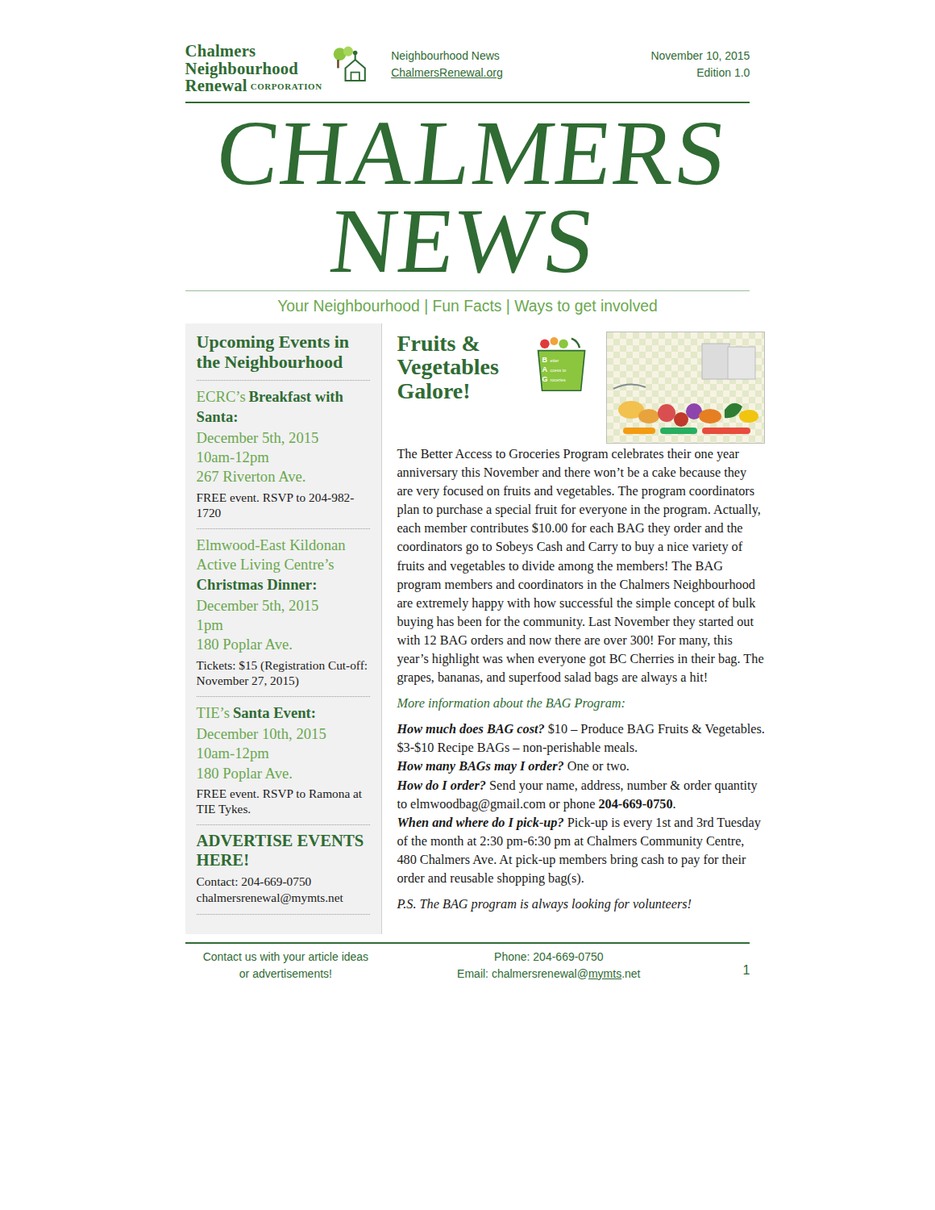Chalmers
Neighbourhood
RenewalCORPORATION
Neighbourhood News
ChalmersRenewal.org
November 10, 2015
Edition 1.0
CHALMERS NEWS
Your Neighbourhood | Fun Facts | Ways to get involved
Upcoming Events in the Neighbourhood
ECRC’s Breakfast with Santa: December 5th, 2015
10am-12pm 267 Riverton Ave. FREE event. RSVP to 204-982-1720
Elmwood-East Kildonan Active Living Centre’s Christmas Dinner: December 5th, 2015
1pm 180 Poplar Ave. Tickets: $15 (Registration Cut-off: November 27, 2015)
TIE’s Santa Event: December 10th, 2015
10am-12pm 180 Poplar Ave. FREE event. RSVP to Ramona at TIE Tykes.
ADVERTISE EVENTS HERE!
Contact: 204-669-0750
chalmersrenewal@mymts.net
Fruits & Vegetables Galore!
B A G etter ccess to roceries
The Better Access to Groceries Program celebrates their one year anniversary this November and there won’t be a cake because they are very focused on fruits and vegetables. The program coordinators plan to purchase a special fruit for everyone in the program. Actually, each member contributes $10.00 for each BAG they order and the coordinators go to Sobeys Cash and Carry to buy a nice variety of fruits and vegetables to divide among the members! The BAG program members and coordinators in the Chalmers Neighbourhood are extremely happy with how successful the simple concept of bulk buying has been for the community. Last November they started out with 12 BAG orders and now there are over 300! For many, this year’s highlight was when everyone got BC Cherries in their bag. The grapes, bananas, and superfood salad bags are always a hit!
More information about the BAG Program:
How much does BAG cost? $10 – Produce BAG Fruits & Vegetables. $3-$10 Recipe BAGs – non-perishable meals.
How many BAGs may I order? One or two.
How do I order? Send your name, address, number & order quantity to elmwoodbag@gmail.com or phone 204-669-0750.
When and where do I pick-up? Pick-up is every 1st and 3rd Tuesday of the month at 2:30 pm-6:30 pm at Chalmers Community Centre, 480 Chalmers Ave. At pick-up members bring cash to pay for their order and reusable shopping bag(s).
P.S. The BAG program is always looking for volunteers!
Contact us with your article ideas
or advertisements!
Phone: 204-669-0750
Email: chalmersrenewal@mymts.net
1